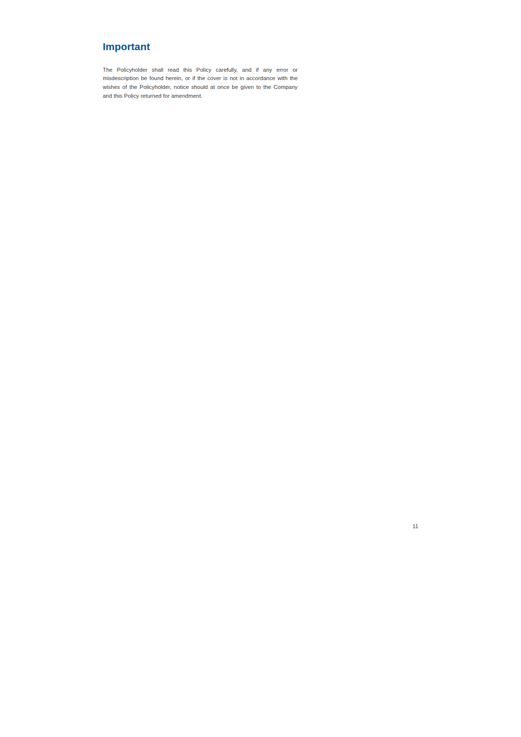Important
The Policyholder shall read this Policy carefully, and if any error or misdescription be found herein, or if the cover is not in accordance with the wishes of the Policyholder, notice should at once be given to the Company and this Policy returned for amendment.
11